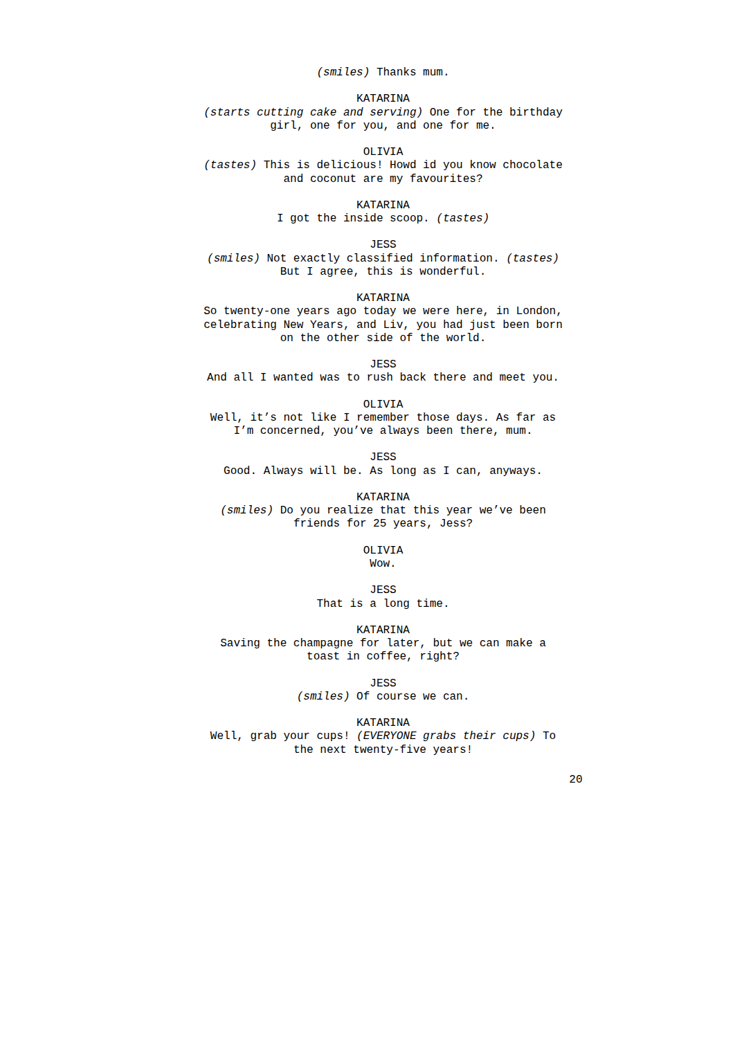(smiles) Thanks mum.
KATARINA
(starts cutting cake and serving) One for the birthday girl, one for you, and one for me.
OLIVIA
(tastes) This is delicious! Howd id you know chocolate and coconut are my favourites?
KATARINA
I got the inside scoop. (tastes)
JESS
(smiles) Not exactly classified information. (tastes) But I agree, this is wonderful.
KATARINA
So twenty-one years ago today we were here, in London, celebrating New Years, and Liv, you had just been born on the other side of the world.
JESS
And all I wanted was to rush back there and meet you.
OLIVIA
Well, it’s not like I remember those days. As far as I’m concerned, you’ve always been there, mum.
JESS
Good. Always will be. As long as I can, anyways.
KATARINA
(smiles) Do you realize that this year we’ve been friends for 25 years, Jess?
OLIVIA
Wow.
JESS
That is a long time.
KATARINA
Saving the champagne for later, but we can make a toast in coffee, right?
JESS
(smiles) Of course we can.
KATARINA
Well, grab your cups! (EVERYONE grabs their cups) To the next twenty-five years!
20